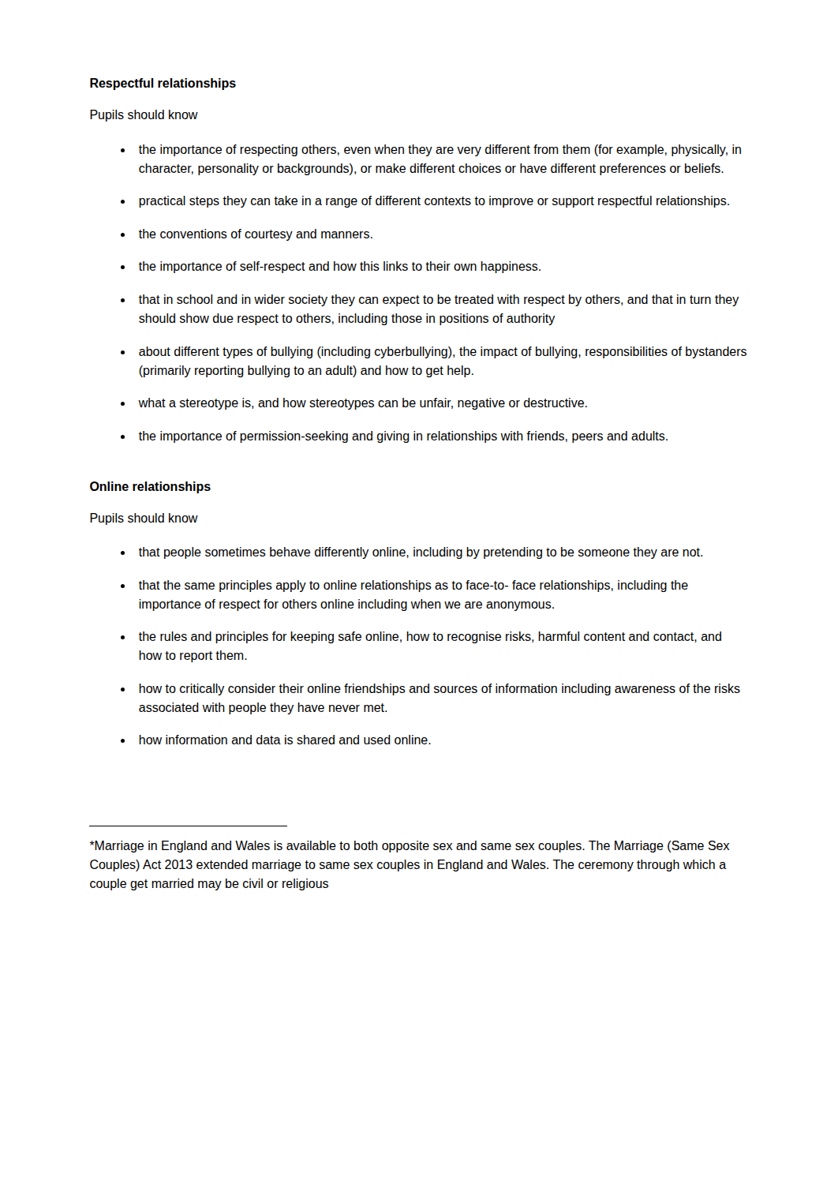Respectful relationships
Pupils should know
the importance of respecting others, even when they are very different from them (for example, physically, in character, personality or backgrounds), or make different choices or have different preferences or beliefs.
practical steps they can take in a range of different contexts to improve or support respectful relationships.
the conventions of courtesy and manners.
the importance of self-respect and how this links to their own happiness.
that in school and in wider society they can expect to be treated with respect by others, and that in turn they should show due respect to others, including those in positions of authority
about different types of bullying (including cyberbullying), the impact of bullying, responsibilities of bystanders (primarily reporting bullying to an adult) and how to get help.
what a stereotype is, and how stereotypes can be unfair, negative or destructive.
the importance of permission-seeking and giving in relationships with friends, peers and adults.
Online relationships
Pupils should know
that people sometimes behave differently online, including by pretending to be someone they are not.
that the same principles apply to online relationships as to face-to- face relationships, including the importance of respect for others online including when we are anonymous.
the rules and principles for keeping safe online, how to recognise risks, harmful content and contact, and how to report them.
how to critically consider their online friendships and sources of information including awareness of the risks associated with people they have never met.
how information and data is shared and used online.
*Marriage in England and Wales is available to both opposite sex and same sex couples. The Marriage (Same Sex Couples) Act 2013 extended marriage to same sex couples in England and Wales. The ceremony through which a couple get married may be civil or religious